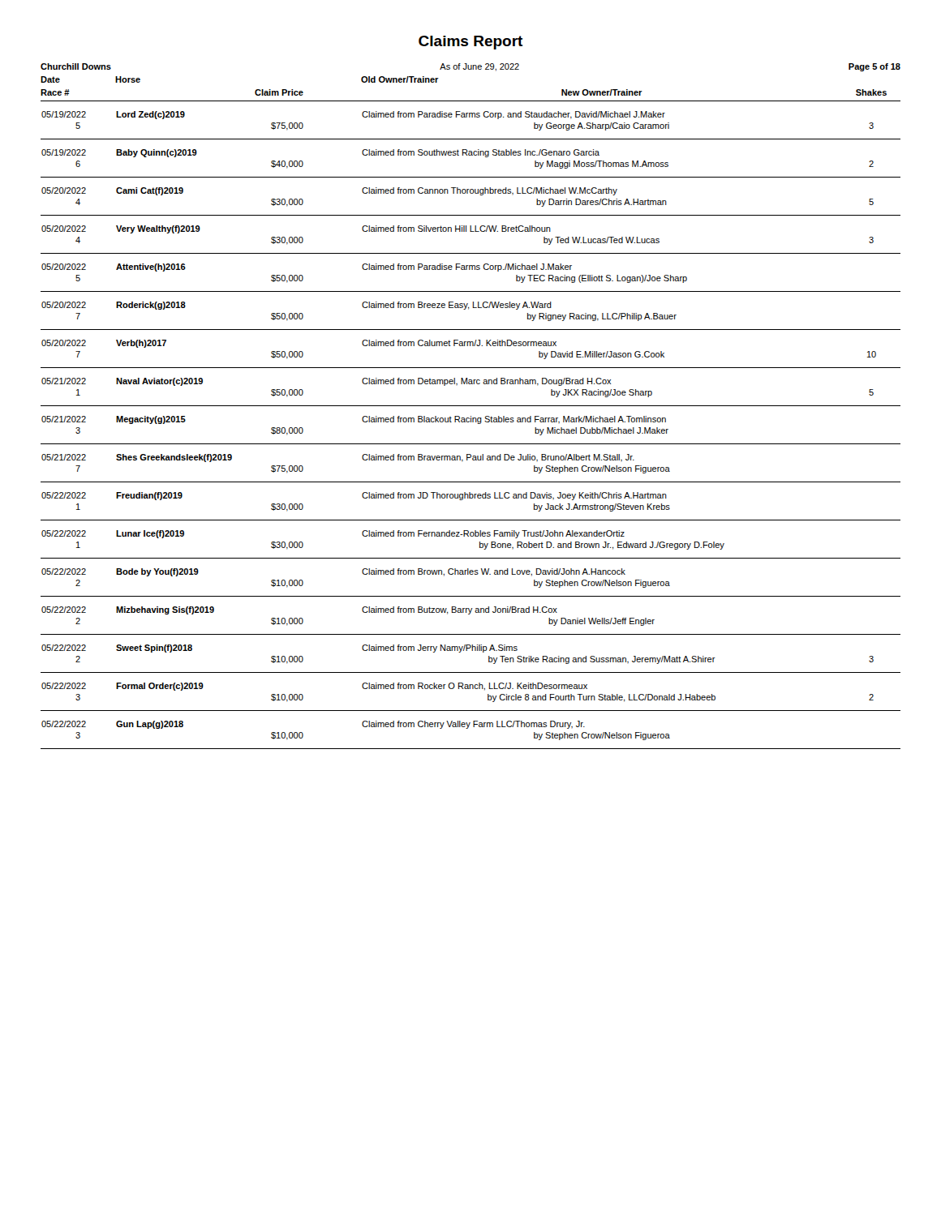Claims Report
Churchill Downs As of June 29, 2022 Page 5 of 18
| Date | Horse | | Old Owner/Trainer | |
| --- | --- | --- | --- | --- |
| Race # | | Claim Price | New Owner/Trainer | Shakes |
| 05/19/2022 | Lord Zed(c)2019 | | Claimed from Paradise Farms Corp. and Staudacher, David/Michael J.Maker | |
| 5 | | $75,000 | by George A.Sharp/Caio Caramori | 3 |
| 05/19/2022 | Baby Quinn(c)2019 | | Claimed from Southwest Racing Stables Inc./Genaro Garcia | |
| 6 | | $40,000 | by Maggi Moss/Thomas M.Amoss | 2 |
| 05/20/2022 | Cami Cat(f)2019 | | Claimed from Cannon Thoroughbreds, LLC/Michael W.McCarthy | |
| 4 | | $30,000 | by Darrin Dares/Chris A.Hartman | 5 |
| 05/20/2022 | Very Wealthy(f)2019 | | Claimed from Silverton Hill LLC/W. BretCalhoun | |
| 4 | | $30,000 | by Ted W.Lucas/Ted W.Lucas | 3 |
| 05/20/2022 | Attentive(h)2016 | | Claimed from Paradise Farms Corp./Michael J.Maker | |
| 5 | | $50,000 | by TEC Racing (Elliott S. Logan)/Joe Sharp | |
| 05/20/2022 | Roderick(g)2018 | | Claimed from Breeze Easy, LLC/Wesley A.Ward | |
| 7 | | $50,000 | by Rigney Racing, LLC/Philip A.Bauer | |
| 05/20/2022 | Verb(h)2017 | | Claimed from Calumet Farm/J. KeithDesormeaux | |
| 7 | | $50,000 | by David E.Miller/Jason G.Cook | 10 |
| 05/21/2022 | Naval Aviator(c)2019 | | Claimed from Detampel, Marc and Branham, Doug/Brad H.Cox | |
| 1 | | $50,000 | by JKX Racing/Joe Sharp | 5 |
| 05/21/2022 | Megacity(g)2015 | | Claimed from Blackout Racing Stables and Farrar, Mark/Michael A.Tomlinson | |
| 3 | | $80,000 | by Michael Dubb/Michael J.Maker | |
| 05/21/2022 | Shes Greekandsleek(f)2019 | | Claimed from Braverman, Paul and De Julio, Bruno/Albert M.Stall, Jr. | |
| 7 | | $75,000 | by Stephen Crow/Nelson Figueroa | |
| 05/22/2022 | Freudian(f)2019 | | Claimed from JD Thoroughbreds LLC and Davis, Joey Keith/Chris A.Hartman | |
| 1 | | $30,000 | by Jack J.Armstrong/Steven Krebs | |
| 05/22/2022 | Lunar Ice(f)2019 | | Claimed from Fernandez-Robles Family Trust/John AlexanderOrtiz | |
| 1 | | $30,000 | by Bone, Robert D. and Brown Jr., Edward J./Gregory D.Foley | |
| 05/22/2022 | Bode by You(f)2019 | | Claimed from Brown, Charles W. and Love, David/John A.Hancock | |
| 2 | | $10,000 | by Stephen Crow/Nelson Figueroa | |
| 05/22/2022 | Mizbehaving Sis(f)2019 | | Claimed from Butzow, Barry and Joni/Brad H.Cox | |
| 2 | | $10,000 | by Daniel Wells/Jeff Engler | |
| 05/22/2022 | Sweet Spin(f)2018 | | Claimed from Jerry Namy/Philip A.Sims | |
| 2 | | $10,000 | by Ten Strike Racing and Sussman, Jeremy/Matt A.Shirer | 3 |
| 05/22/2022 | Formal Order(c)2019 | | Claimed from Rocker O Ranch, LLC/J. KeithDesormeaux | |
| 3 | | $10,000 | by Circle 8 and Fourth Turn Stable, LLC/Donald J.Habeeb | 2 |
| 05/22/2022 | Gun Lap(g)2018 | | Claimed from Cherry Valley Farm LLC/Thomas Drury, Jr. | |
| 3 | | $10,000 | by Stephen Crow/Nelson Figueroa | |